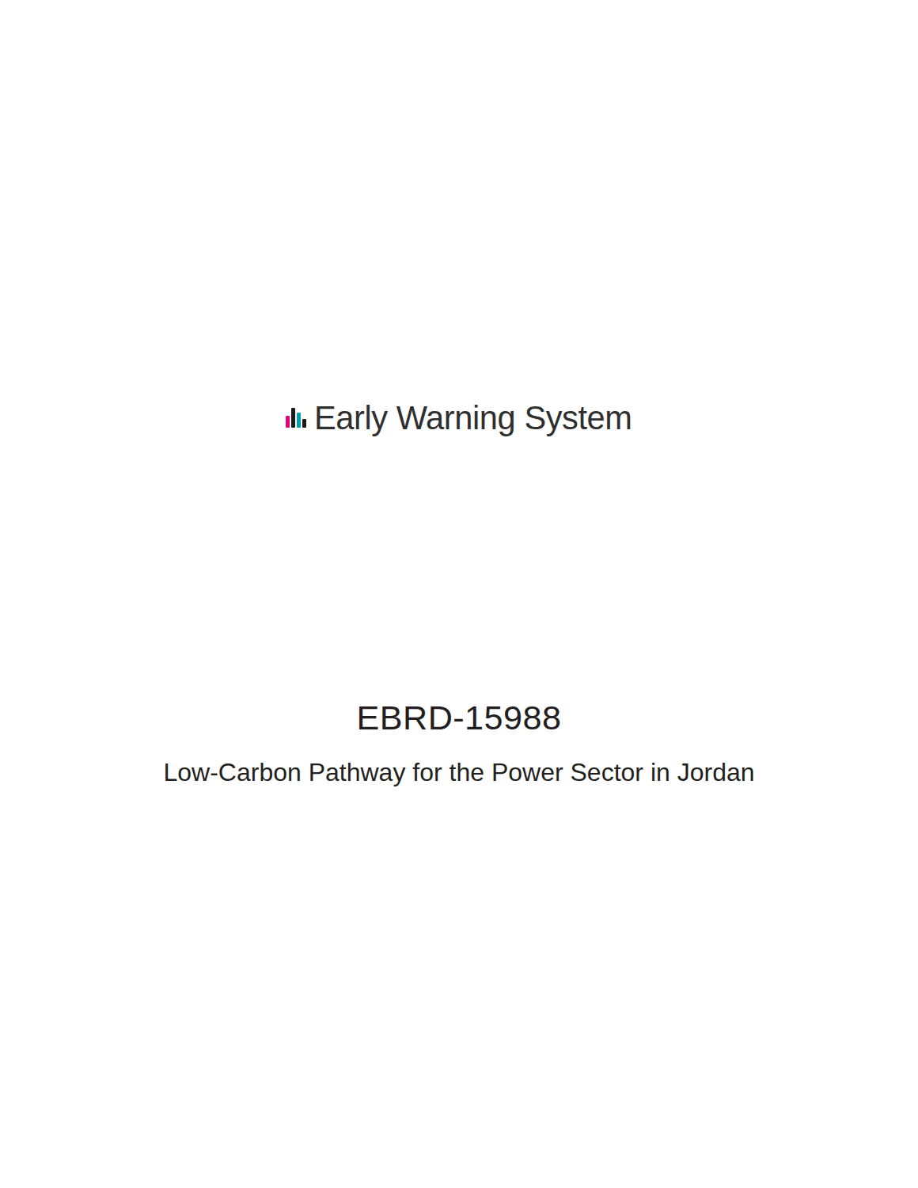Early Warning System
EBRD-15988
Low-Carbon Pathway for the Power Sector in Jordan